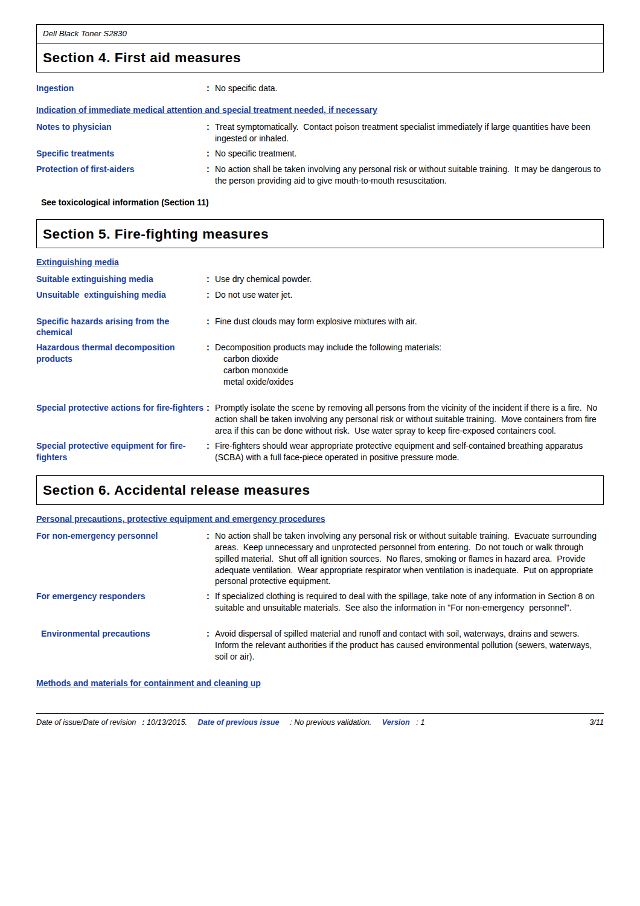Dell Black Toner S2830
Section 4. First aid measures
| Ingestion | : | No specific data. |
Indication of immediate medical attention and special treatment needed, if necessary
| Notes to physician | : | Treat symptomatically. Contact poison treatment specialist immediately if large quantities have been ingested or inhaled. |
| Specific treatments | : | No specific treatment. |
| Protection of first-aiders | : | No action shall be taken involving any personal risk or without suitable training. It may be dangerous to the person providing aid to give mouth-to-mouth resuscitation. |
See toxicological information (Section 11)
Section 5. Fire-fighting measures
Extinguishing media
| Suitable extinguishing media | : | Use dry chemical powder. |
| Unsuitable extinguishing media | : | Do not use water jet. |
| Specific hazards arising from the chemical | : | Fine dust clouds may form explosive mixtures with air. |
| Hazardous thermal decomposition products | : | Decomposition products may include the following materials: carbon dioxide carbon monoxide metal oxide/oxides |
| Special protective actions for fire-fighters | : | Promptly isolate the scene by removing all persons from the vicinity of the incident if there is a fire. No action shall be taken involving any personal risk or without suitable training. Move containers from fire area if this can be done without risk. Use water spray to keep fire-exposed containers cool. |
| Special protective equipment for fire-fighters | : | Fire-fighters should wear appropriate protective equipment and self-contained breathing apparatus (SCBA) with a full face-piece operated in positive pressure mode. |
Section 6. Accidental release measures
Personal precautions, protective equipment and emergency procedures
| For non-emergency personnel | : | No action shall be taken involving any personal risk or without suitable training. Evacuate surrounding areas. Keep unnecessary and unprotected personnel from entering. Do not touch or walk through spilled material. Shut off all ignition sources. No flares, smoking or flames in hazard area. Provide adequate ventilation. Wear appropriate respirator when ventilation is inadequate. Put on appropriate personal protective equipment. |
| For emergency responders | : | If specialized clothing is required to deal with the spillage, take note of any information in Section 8 on suitable and unsuitable materials. See also the information in "For non-emergency personnel". |
| Environmental precautions | : | Avoid dispersal of spilled material and runoff and contact with soil, waterways, drains and sewers. Inform the relevant authorities if the product has caused environmental pollution (sewers, waterways, soil or air). |
Methods and materials for containment and cleaning up
Date of issue/Date of revision
: 10/13/2015. Date of previous issue : No previous validation. Version : 1
3/11